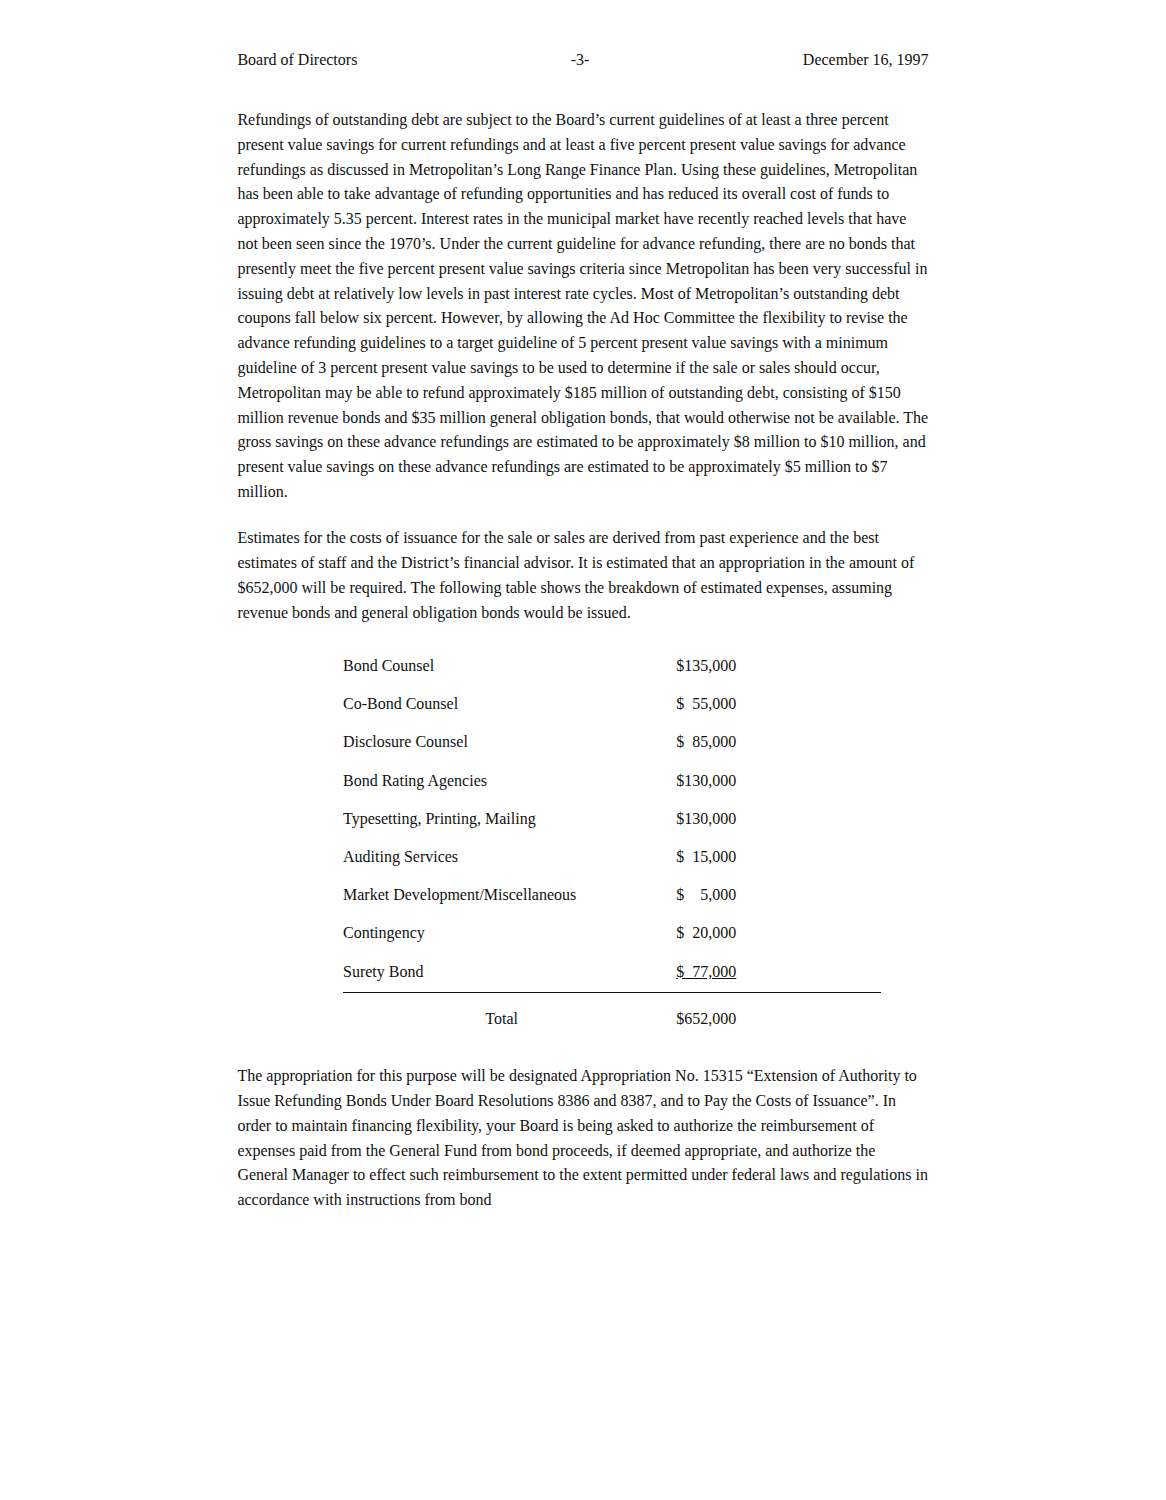Board of Directors
-3-
December 16, 1997
Refundings of outstanding debt are subject to the Board’s current guidelines of at least a three percent present value savings for current refundings and at least a five percent present value savings for advance refundings as discussed in Metropolitan’s Long Range Finance Plan. Using these guidelines, Metropolitan has been able to take advantage of refunding opportunities and has reduced its overall cost of funds to approximately 5.35 percent. Interest rates in the municipal market have recently reached levels that have not been seen since the 1970’s. Under the current guideline for advance refunding, there are no bonds that presently meet the five percent present value savings criteria since Metropolitan has been very successful in issuing debt at relatively low levels in past interest rate cycles. Most of Metropolitan’s outstanding debt coupons fall below six percent. However, by allowing the Ad Hoc Committee the flexibility to revise the advance refunding guidelines to a target guideline of 5 percent present value savings with a minimum guideline of 3 percent present value savings to be used to determine if the sale or sales should occur, Metropolitan may be able to refund approximately $185 million of outstanding debt, consisting of $150 million revenue bonds and $35 million general obligation bonds, that would otherwise not be available. The gross savings on these advance refundings are estimated to be approximately $8 million to $10 million, and present value savings on these advance refundings are estimated to be approximately $5 million to $7 million.
Estimates for the costs of issuance for the sale or sales are derived from past experience and the best estimates of staff and the District’s financial advisor. It is estimated that an appropriation in the amount of $652,000 will be required. The following table shows the breakdown of estimated expenses, assuming revenue bonds and general obligation bonds would be issued.
| Bond Counsel | $135,000 |
| Co-Bond Counsel | $ 55,000 |
| Disclosure Counsel | $ 85,000 |
| Bond Rating Agencies | $130,000 |
| Typesetting, Printing, Mailing | $130,000 |
| Auditing Services | $ 15,000 |
| Market Development/Miscellaneous | $ 5,000 |
| Contingency | $ 20,000 |
| Surety Bond | $ 77,000 |
| Total | $652,000 |
The appropriation for this purpose will be designated Appropriation No. 15315 “Extension of Authority to Issue Refunding Bonds Under Board Resolutions 8386 and 8387, and to Pay the Costs of Issuance”. In order to maintain financing flexibility, your Board is being asked to authorize the reimbursement of expenses paid from the General Fund from bond proceeds, if deemed appropriate, and authorize the General Manager to effect such reimbursement to the extent permitted under federal laws and regulations in accordance with instructions from bond